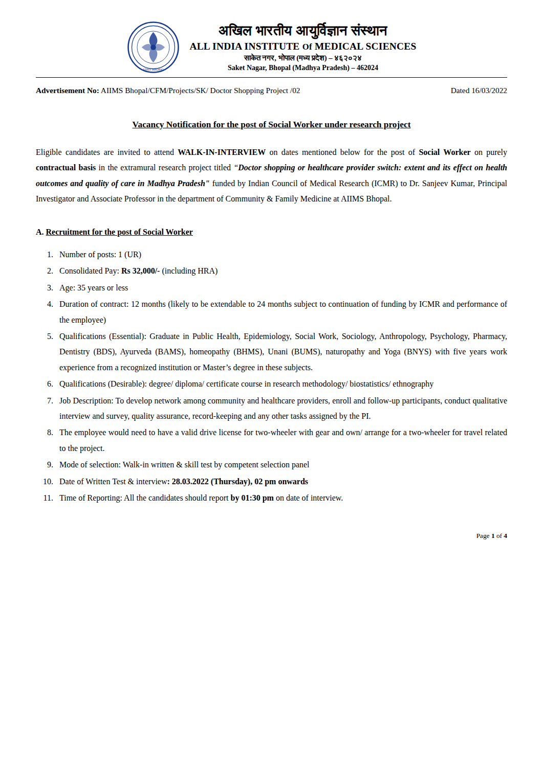AIIMS BHOPAL
अखिल भारतीय आयुर्विज्ञान संस्थान
ALL INDIA INSTITUTE Of MEDICAL SCIENCES
साकेत नगर, भोपाल (मध्य प्रदेश) – ४६२०२४
Saket Nagar, Bhopal (Madhya Pradesh) – 462024
Advertisement No: AIIMS Bhopal/CFM/Projects/SK/ Doctor Shopping Project /02
Dated 16/03/2022
Vacancy Notification for the post of Social Worker under research project
Eligible candidates are invited to attend WALK-IN-INTERVIEW on dates mentioned below for the post of Social Worker on purely contractual basis in the extramural research project titled “Doctor shopping or healthcare provider switch: extent and its effect on health outcomes and quality of care in Madhya Pradesh" funded by Indian Council of Medical Research (ICMR) to Dr. Sanjeev Kumar, Principal Investigator and Associate Professor in the department of Community & Family Medicine at AIIMS Bhopal.
A. Recruitment for the post of Social Worker
Number of posts: 1 (UR)
Consolidated Pay: Rs 32,000/- (including HRA)
Age: 35 years or less
Duration of contract: 12 months (likely to be extendable to 24 months subject to continuation of funding by ICMR and performance of the employee)
Qualifications (Essential): Graduate in Public Health, Epidemiology, Social Work, Sociology, Anthropology, Psychology, Pharmacy, Dentistry (BDS), Ayurveda (BAMS), homeopathy (BHMS), Unani (BUMS), naturopathy and Yoga (BNYS) with five years work experience from a recognized institution or Master’s degree in these subjects.
Qualifications (Desirable): degree/ diploma/ certificate course in research methodology/ biostatistics/ ethnography
Job Description: To develop network among community and healthcare providers, enroll and follow-up participants, conduct qualitative interview and survey, quality assurance, record-keeping and any other tasks assigned by the PI.
The employee would need to have a valid drive license for two-wheeler with gear and own/ arrange for a two-wheeler for travel related to the project.
Mode of selection: Walk-in written & skill test by competent selection panel
Date of Written Test & interview: 28.03.2022 (Thursday), 02 pm onwards
Time of Reporting: All the candidates should report by 01:30 pm on date of interview.
Page 1 of 4